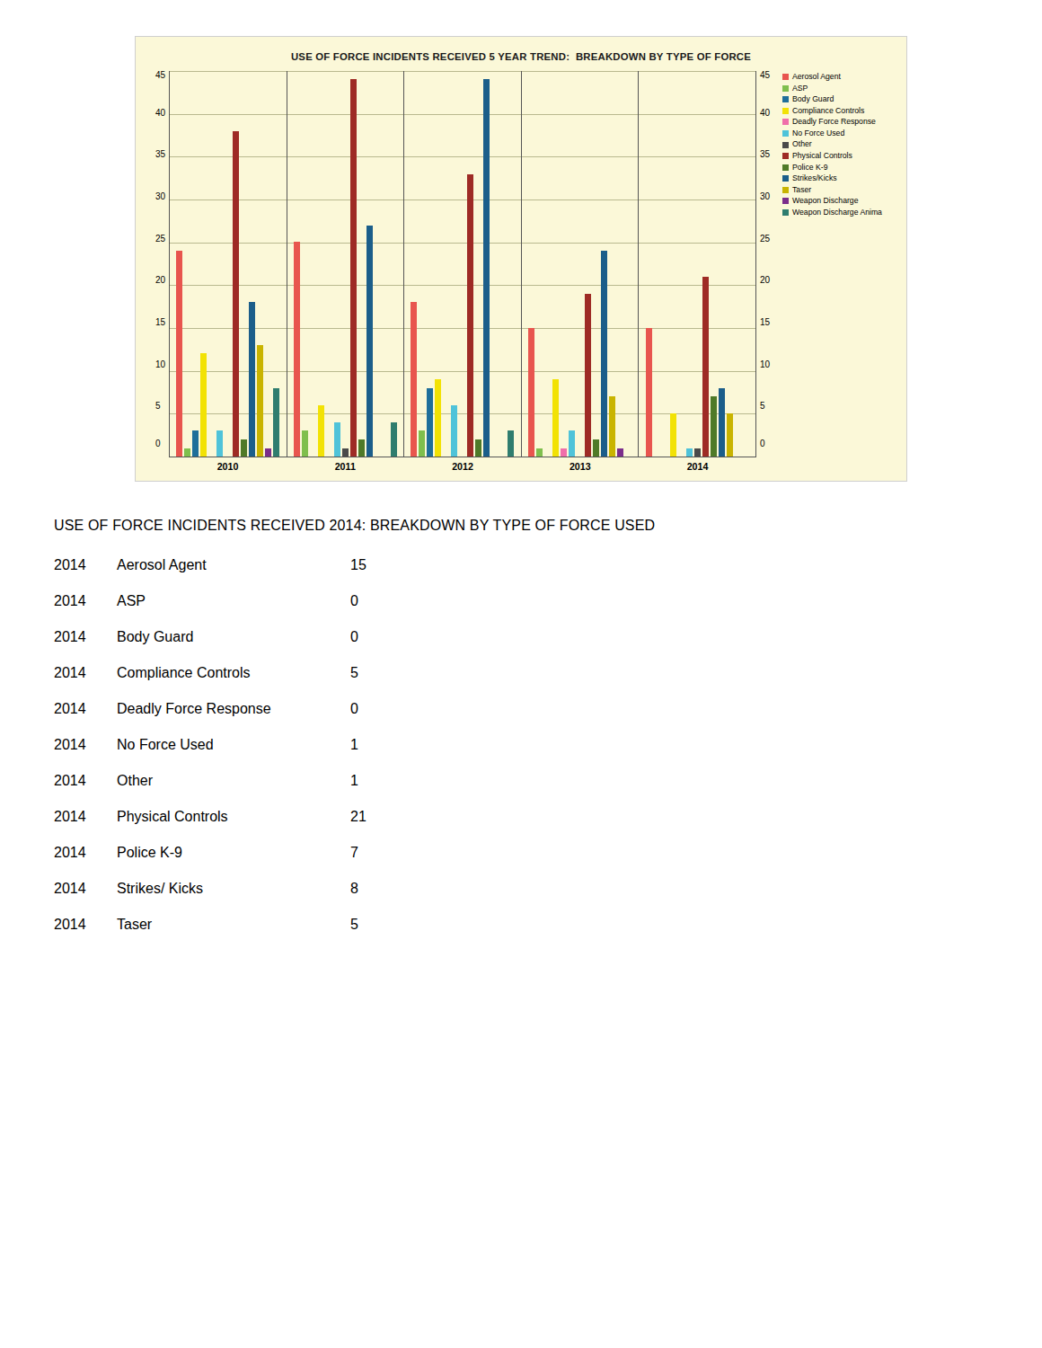USE OF FORCE INCIDENTS RECEIVED 5 YEAR TREND: BREAKDOWN BY TYPE OF FORCE
45 40 35 30 25 20 15 10 5 0
2010
2011
2012
2013
2014
45 40 35 30 25 20 15 10 5 0
Aerosol Agent
ASP
Body Guard
Compliance Controls
Deadly Force Response
No Force Used
Other
Physical Controls
Police K-9
Strikes/Kicks
Taser
Weapon Discharge
Weapon Discharge Anima
USE OF FORCE INCIDENTS RECEIVED 2014: BREAKDOWN BY TYPE OF FORCE USED
| 2014 | Aerosol Agent | 15 |
| 2014 | ASP | 0 |
| 2014 | Body Guard | 0 |
| 2014 | Compliance Controls | 5 |
| 2014 | Deadly Force Response | 0 |
| 2014 | No Force Used | 1 |
| 2014 | Other | 1 |
| 2014 | Physical Controls | 21 |
| 2014 | Police K-9 | 7 |
| 2014 | Strikes/ Kicks | 8 |
| 2014 | Taser | 5 |